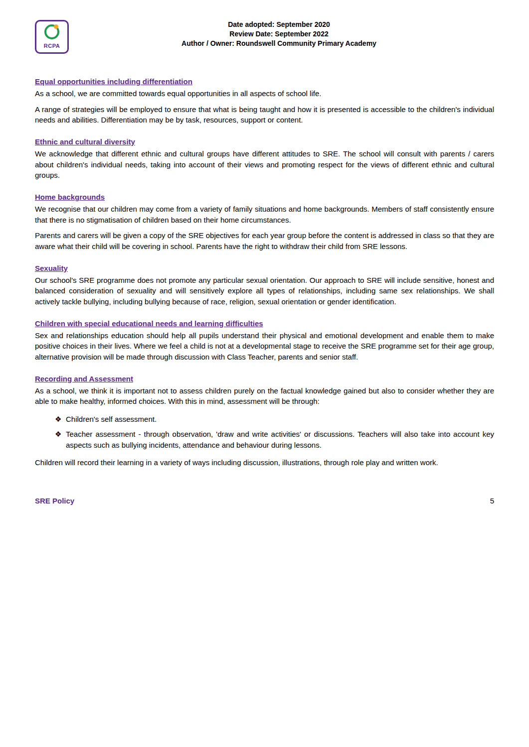RCPA
Date adopted: September 2020
Review Date: September 2022
Author / Owner: Roundswell Community Primary Academy
Equal opportunities including differentiation
As a school, we are committed towards equal opportunities in all aspects of school life.
A range of strategies will be employed to ensure that what is being taught and how it is presented is accessible to the children's individual needs and abilities. Differentiation may be by task, resources, support or content.
Ethnic and cultural diversity
We acknowledge that different ethnic and cultural groups have different attitudes to SRE. The school will consult with parents / carers about children's individual needs, taking into account of their views and promoting respect for the views of different ethnic and cultural groups.
Home backgrounds
We recognise that our children may come from a variety of family situations and home backgrounds. Members of staff consistently ensure that there is no stigmatisation of children based on their home circumstances.
Parents and carers will be given a copy of the SRE objectives for each year group before the content is addressed in class so that they are aware what their child will be covering in school. Parents have the right to withdraw their child from SRE lessons.
Sexuality
Our school's SRE programme does not promote any particular sexual orientation. Our approach to SRE will include sensitive, honest and balanced consideration of sexuality and will sensitively explore all types of relationships, including same sex relationships. We shall actively tackle bullying, including bullying because of race, religion, sexual orientation or gender identification.
Children with special educational needs and learning difficulties
Sex and relationships education should help all pupils understand their physical and emotional development and enable them to make positive choices in their lives. Where we feel a child is not at a developmental stage to receive the SRE programme set for their age group, alternative provision will be made through discussion with Class Teacher, parents and senior staff.
Recording and Assessment
As a school, we think it is important not to assess children purely on the factual knowledge gained but also to consider whether they are able to make healthy, informed choices. With this in mind, assessment will be through:
Children's self assessment.
Teacher assessment - through observation, 'draw and write activities' or discussions. Teachers will also take into account key aspects such as bullying incidents, attendance and behaviour during lessons.
Children will record their learning in a variety of ways including discussion, illustrations, through role play and written work.
SRE Policy 5